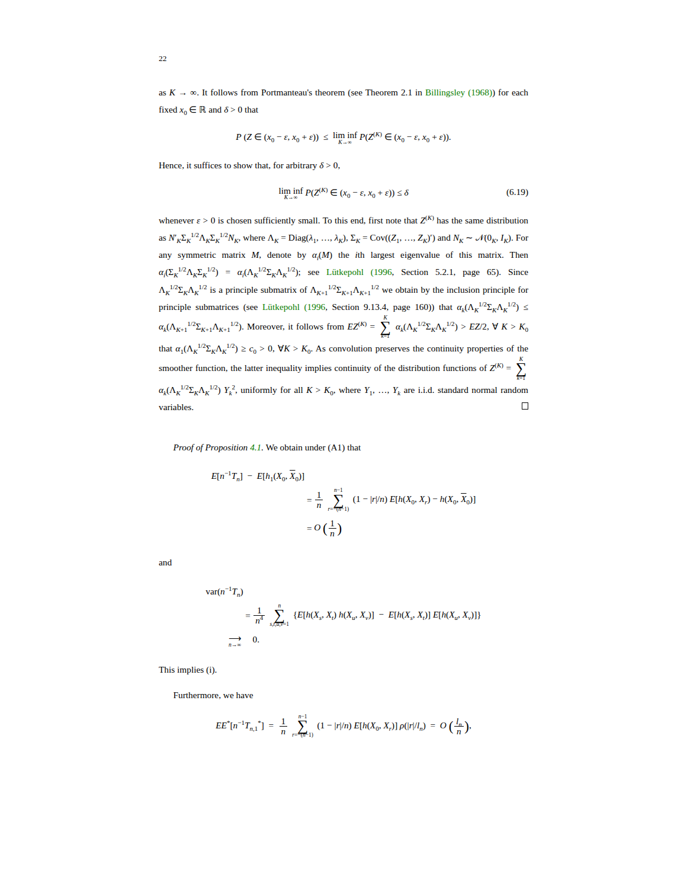22
as K → ∞. It follows from Portmanteau's theorem (see Theorem 2.1 in Billingsley (1968)) for each fixed x0 ∈ ℝ and δ > 0 that
P (Z ∈ (x0 − ε, x0 + ε)) ≤ lim inf K→∞ P(Z(K) ∈ (x0 − ε, x0 + ε)).
Hence, it suffices to show that, for arbitrary δ > 0,
lim inf K→∞ P(Z(K) ∈ (x0 − ε, x0 + ε)) ≤ δ (6.19)
whenever ε > 0 is chosen sufficiently small. To this end, first note that Z(K) has the same distribution as N′KΣK1/2ΛKΣK1/2NK, where ΛK = Diag(λ1, …, λK), ΣK = Cov((Z1, …, ZK)′) and NK ∼ 𝒩(0K, IK). For any symmetric matrix M, denote by αi(M) the ith largest eigenvalue of this matrix. Then αi(ΣK1/2ΛKΣK1/2) = αi(ΛK1/2ΣKΛK1/2); see Lütkepohl (1996, Section 5.2.1, page 65). Since ΛK1/2ΣKΛK1/2 is a principle submatrix of ΛK+11/2ΣK+1ΛK+11/2 we obtain by the inclusion principle for principle submatrices (see Lütkepohl (1996, Section 9.13.4, page 160)) that αk(ΛK1/2ΣKΛK1/2) ≤ αk(ΛK+11/2ΣK+1ΛK+11/2). Moreover, it follows from EZ(K) = K∑k=1 αk(ΛK1/2ΣKΛK1/2) > EZ/2, ∀ K > K0 that α1(ΛK1/2ΣKΛK1/2) ≥ c0 > 0, ∀K > K0. As convolution preserves the continuity properties of the smoother function, the latter inequality implies continuity of the distribution functions of Z(K) = K∑k=1 αk(ΛK1/2ΣKΛK1/2) Yk2, uniformly for all K > K0, where Y1, …, Yk are i.i.d. standard normal random variables.
Proof of Proposition 4.1. We obtain under (A1) that
| E [ n −1 T n ] − E [ h 1 ( X 0 , X 0 )] | | |
| | = | 1 n n −1 ∑ r =−( n −1) (1 − / r // n ) E [ h ( X 0 , X r ) − h ( X 0 , X 0 )] |
| | = | O ( 1 n ) |
and
| var( n −1 T n ) | | |
| | = | 1 n 4 n ∑ s , t , u , v =1 { E [ h ( X s , X t ) h ( X u , X v )] − E [ h ( X s , X t )] E [ h ( X u , X v )]} |
| ⟶ n →∞ | | 0. |
This implies (i).
Furthermore, we have
EE*[n−1Tn,1*] = 1 n n−1∑r=−(n−1) (1 − |r|/n) E[h(X0, Xr)] ρ(|r|/ln) = O (ln n),